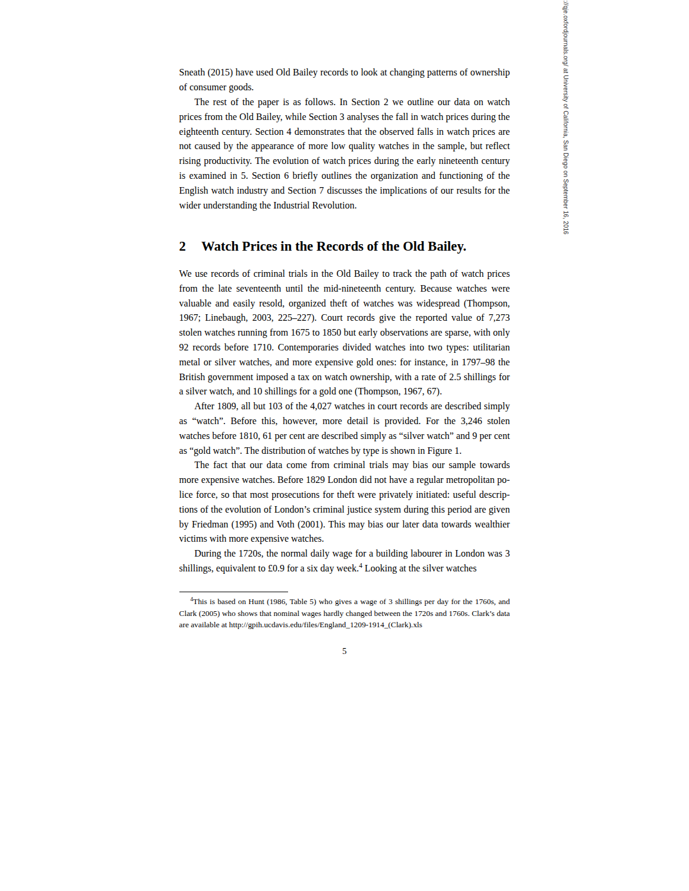Downloaded from http://qje.oxfordjournals.org/ at University of California, San Diego on September 16, 2016
Sneath (2015) have used Old Bailey records to look at changing patterns of ownership of consumer goods.
The rest of the paper is as follows. In Section 2 we outline our data on watch prices from the Old Bailey, while Section 3 analyses the fall in watch prices during the eighteenth century. Section 4 demonstrates that the observed falls in watch prices are not caused by the appearance of more low quality watches in the sample, but reflect rising productivity. The evolution of watch prices during the early nineteenth century is examined in 5. Section 6 briefly outlines the organization and functioning of the English watch industry and Section 7 discusses the implications of our results for the wider understanding the Industrial Revolution.
2 Watch Prices in the Records of the Old Bailey.
We use records of criminal trials in the Old Bailey to track the path of watch prices from the late seventeenth until the mid-nineteenth century. Because watches were valuable and easily resold, organized theft of watches was widespread (Thompson, 1967; Linebaugh, 2003, 225–227). Court records give the reported value of 7,273 stolen watches running from 1675 to 1850 but early observations are sparse, with only 92 records before 1710. Contemporaries divided watches into two types: utilitarian metal or silver watches, and more expensive gold ones: for instance, in 1797–98 the British government imposed a tax on watch ownership, with a rate of 2.5 shillings for a silver watch, and 10 shillings for a gold one (Thompson, 1967, 67).
After 1809, all but 103 of the 4,027 watches in court records are described simply as “watch”. Before this, however, more detail is provided. For the 3,246 stolen watches before 1810, 61 per cent are described simply as “silver watch” and 9 per cent as “gold watch”. The distribution of watches by type is shown in Figure 1.
The fact that our data come from criminal trials may bias our sample towards more expensive watches. Before 1829 London did not have a regular metropolitan police force, so that most prosecutions for theft were privately initiated: useful descriptions of the evolution of London’s criminal justice system during this period are given by Friedman (1995) and Voth (2001). This may bias our later data towards wealthier victims with more expensive watches.
During the 1720s, the normal daily wage for a building labourer in London was 3 shillings, equivalent to £0.9 for a six day week.4 Looking at the silver watches
4This is based on Hunt (1986, Table 5) who gives a wage of 3 shillings per day for the 1760s, and Clark (2005) who shows that nominal wages hardly changed between the 1720s and 1760s. Clark’s data are available at http://gpih.ucdavis.edu/files/England_1209-1914_(Clark).xls
5